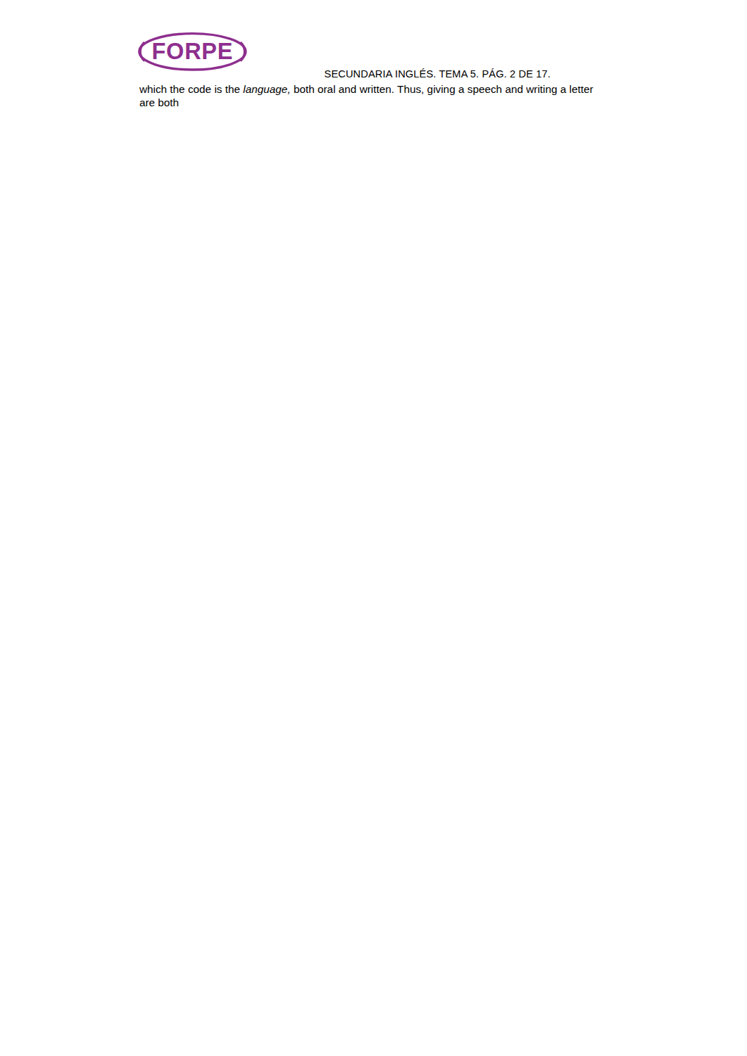FORPE FORPE
SECUNDARIA INGLÉS. TEMA 5. PÁG. 2 DE 17.
which the code is the language, both oral and written. Thus, giving a speech and writing a letter are both